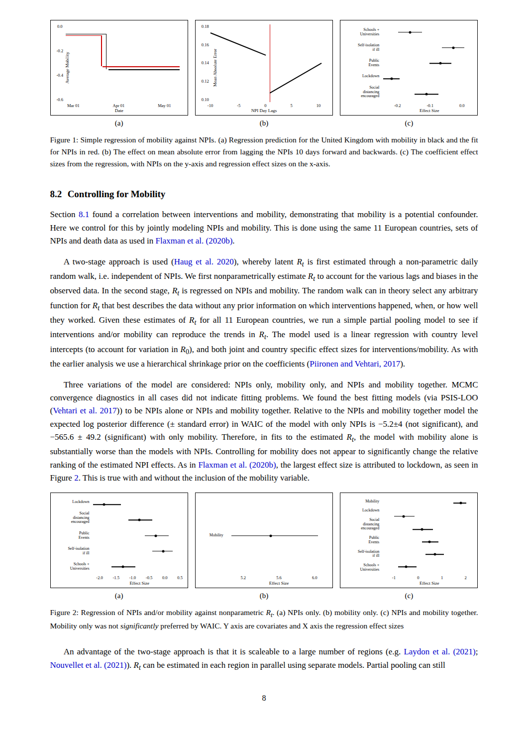Average Mobility
0.0-0.2-0.4-0.6
Mar 01 Apr 01 May 01
Date
(a)
Mean Absolute Error
0.180.160.140.120.10
-10-50510
NPI Day Lags
(b)
Schools +
Universities Self-isolation
if ill Public
Events Lockdown Social
distancing
encouraged
-0.2-0.10.0
Effect Size
(c)
Figure 1: Simple regression of mobility against NPIs. (a) Regression prediction for the United Kingdom with mobility in black and the fit for NPIs in red. (b) The effect on mean absolute error from lagging the NPIs 10 days forward and backwards. (c) The coefficient effect sizes from the regression, with NPIs on the y-axis and regression effect sizes on the x-axis.
8.2 Controlling for Mobility
Section 8.1 found a correlation between interventions and mobility, demonstrating that mobility is a potential confounder. Here we control for this by jointly modeling NPIs and mobility. This is done using the same 11 European countries, sets of NPIs and death data as used in Flaxman et al. (2020b).
A two-stage approach is used (Haug et al. 2020), whereby latent Rt is first estimated through a non-parametric daily random walk, i.e. independent of NPIs. We first nonparametrically estimate Rt to account for the various lags and biases in the observed data. In the second stage, Rt is regressed on NPIs and mobility. The random walk can in theory select any arbitrary function for Rt that best describes the data without any prior information on which interventions happened, when, or how well they worked. Given these estimates of Rt for all 11 European countries, we run a simple partial pooling model to see if interventions and/or mobility can reproduce the trends in Rt. The model used is a linear regression with country level intercepts (to account for variation in R0), and both joint and country specific effect sizes for interventions/mobility. As with the earlier analysis we use a hierarchical shrinkage prior on the coefficients (Piironen and Vehtari, 2017).
Three variations of the model are considered: NPIs only, mobility only, and NPIs and mobility together. MCMC convergence diagnostics in all cases did not indicate fitting problems. We found the best fitting models (via PSIS-LOO (Vehtari et al. 2017)) to be NPIs alone or NPIs and mobility together. Relative to the NPIs and mobility together model the expected log posterior difference (± standard error) in WAIC of the model with only NPIs is −5.2±4 (not significant), and −565.6 ± 49.2 (significant) with only mobility. Therefore, in fits to the estimated Rt, the model with mobility alone is substantially worse than the models with NPIs. Controlling for mobility does not appear to significantly change the relative ranking of the estimated NPI effects. As in Flaxman et al. (2020b), the largest effect size is attributed to lockdown, as seen in Figure 2. This is true with and without the inclusion of the mobility variable.
Lockdown Social
distancing
encouraged Public
Events Self-isolation
if ill Schools +
Universities
-2.0-1.5-1.0-0.50.00.5
Effect Size
(a)
Mobility
5.25.66.0
Effect Size
(b)
Mobility Lockdown Social
distancing
encouraged Public
Events Self-isolation
if ill Schools +
Universities
-1012
Effect Size
(c)
Figure 2: Regression of NPIs and/or mobility against nonparametric Rt. (a) NPIs only. (b) mobility only. (c) NPIs and mobility together. Mobility only was not significantly preferred by WAIC. Y axis are covariates and X axis the regression effect sizes
An advantage of the two-stage approach is that it is scaleable to a large number of regions (e.g. Laydon et al. (2021); Nouvellet et al. (2021)). Rt can be estimated in each region in parallel using separate models. Partial pooling can still
8